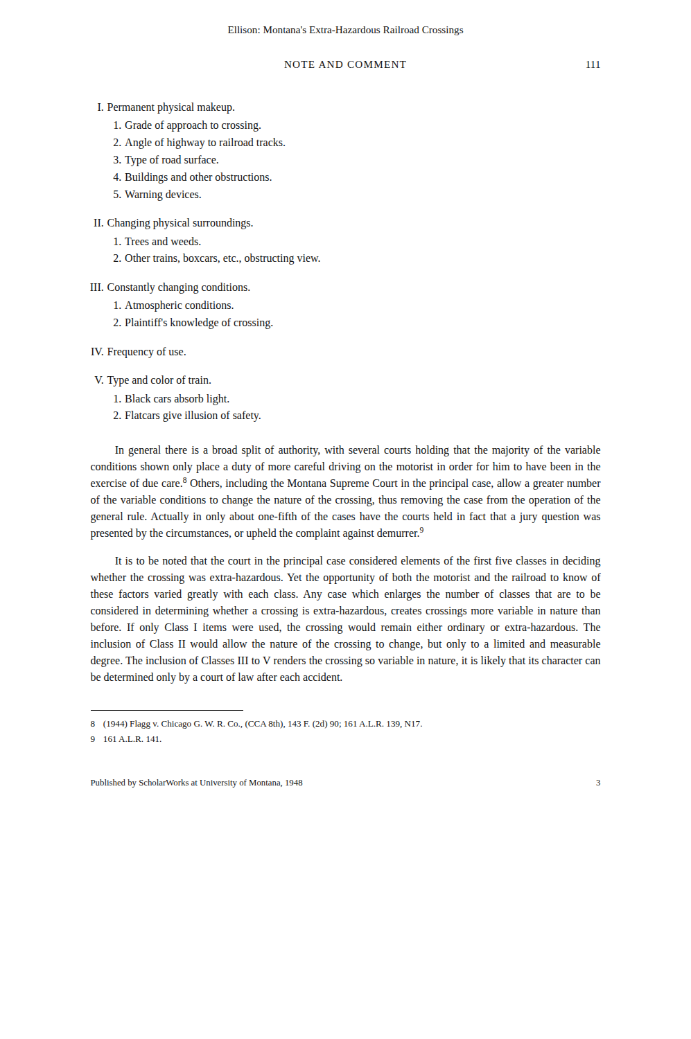Ellison: Montana's Extra-Hazardous Railroad Crossings
NOTE AND COMMENT 111
I. Permanent physical makeup.
1. Grade of approach to crossing.
2. Angle of highway to railroad tracks.
3. Type of road surface.
4. Buildings and other obstructions.
5. Warning devices.
II. Changing physical surroundings.
1. Trees and weeds.
2. Other trains, boxcars, etc., obstructing view.
III. Constantly changing conditions.
1. Atmospheric conditions.
2. Plaintiff's knowledge of crossing.
IV. Frequency of use.
V. Type and color of train.
1. Black cars absorb light.
2. Flatcars give illusion of safety.
In general there is a broad split of authority, with several courts holding that the majority of the variable conditions shown only place a duty of more careful driving on the motorist in order for him to have been in the exercise of due care.8 Others, including the Montana Supreme Court in the principal case, allow a greater number of the variable conditions to change the nature of the crossing, thus removing the case from the operation of the general rule. Actually in only about one-fifth of the cases have the courts held in fact that a jury question was presented by the circumstances, or upheld the complaint against demurrer.9
It is to be noted that the court in the principal case considered elements of the first five classes in deciding whether the crossing was extra-hazardous. Yet the opportunity of both the motorist and the railroad to know of these factors varied greatly with each class. Any case which enlarges the number of classes that are to be considered in determining whether a crossing is extra-hazardous, creates crossings more variable in nature than before. If only Class I items were used, the crossing would remain either ordinary or extra-hazardous. The inclusion of Class II would allow the nature of the crossing to change, but only to a limited and measurable degree. The inclusion of Classes III to V renders the crossing so variable in nature, it is likely that its character can be determined only by a court of law after each accident.
8(1944) Flagg v. Chicago G. W. R. Co., (CCA 8th), 143 F. (2d) 90; 161 A.L.R. 139, N17.
9161 A.L.R. 141.
Published by ScholarWorks at University of Montana, 1948 3